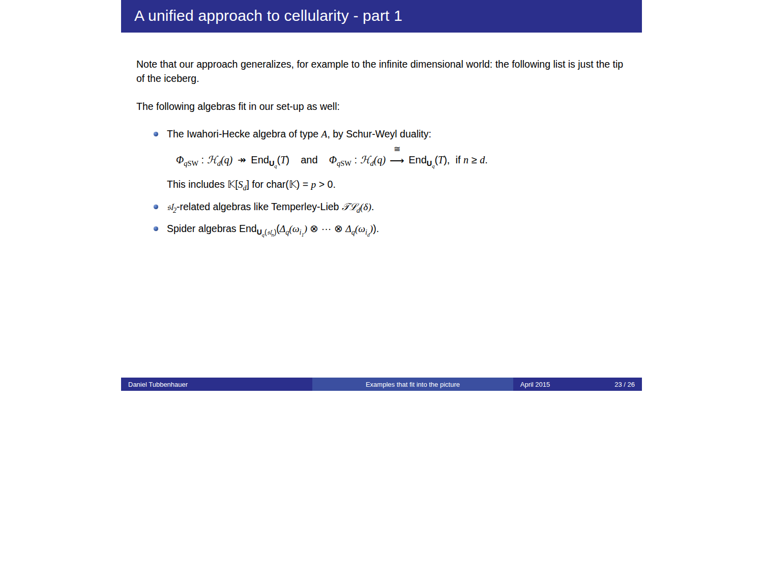A unified approach to cellularity - part 1
Note that our approach generalizes, for example to the infinite dimensional world: the following list is just the tip of the iceberg.
The following algebras fit in our set-up as well:
The Iwahori-Hecke algebra of type A, by Schur-Weyl duality:
ΦqSW : ℋd(q) ↠ EndUq(T) and ΦqSW : ℋd(q) ≅⟶ EndUq(T), if n ≥ d.
This includes 𝕂[Sd] for char(𝕂) = p > 0.
𝔰𝔩2-related algebras like Temperley-Lieb 𝒯ℒd(δ).
Spider algebras EndUq(𝔰𝔩n)(Δq(ωi1) ⊗ ··· ⊗ Δq(ωid)).
Daniel Tubbenhauer
Examples that fit into the picture
April 201523 / 26